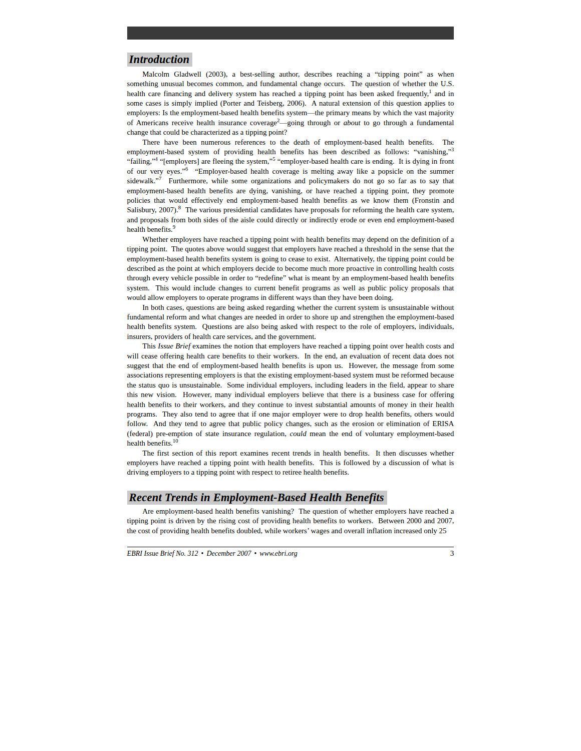Introduction
Malcolm Gladwell (2003), a best-selling author, describes reaching a “tipping point” as when something unusual becomes common, and fundamental change occurs. The question of whether the U.S. health care financing and delivery system has reached a tipping point has been asked frequently,1 and in some cases is simply implied (Porter and Teisberg, 2006). A natural extension of this question applies to employers: Is the employment-based health benefits system—the primary means by which the vast majority of Americans receive health insurance coverage2—going through or about to go through a fundamental change that could be characterized as a tipping point?
There have been numerous references to the death of employment-based health benefits. The employment-based system of providing health benefits has been described as follows: “vanishing,”3 “failing,”4 “[employers] are fleeing the system,”5 “employer-based health care is ending. It is dying in front of our very eyes.”6 “Employer-based health coverage is melting away like a popsicle on the summer sidewalk.”7 Furthermore, while some organizations and policymakers do not go so far as to say that employment-based health benefits are dying, vanishing, or have reached a tipping point, they promote policies that would effectively end employment-based health benefits as we know them (Fronstin and Salisbury, 2007).8 The various presidential candidates have proposals for reforming the health care system, and proposals from both sides of the aisle could directly or indirectly erode or even end employment-based health benefits.9
Whether employers have reached a tipping point with health benefits may depend on the definition of a tipping point. The quotes above would suggest that employers have reached a threshold in the sense that the employment-based health benefits system is going to cease to exist. Alternatively, the tipping point could be described as the point at which employers decide to become much more proactive in controlling health costs through every vehicle possible in order to “redefine” what is meant by an employment-based health benefits system. This would include changes to current benefit programs as well as public policy proposals that would allow employers to operate programs in different ways than they have been doing.
In both cases, questions are being asked regarding whether the current system is unsustainable without fundamental reform and what changes are needed in order to shore up and strengthen the employment-based health benefits system. Questions are also being asked with respect to the role of employers, individuals, insurers, providers of health care services, and the government.
This Issue Brief examines the notion that employers have reached a tipping point over health costs and will cease offering health care benefits to their workers. In the end, an evaluation of recent data does not suggest that the end of employment-based health benefits is upon us. However, the message from some associations representing employers is that the existing employment-based system must be reformed because the status quo is unsustainable. Some individual employers, including leaders in the field, appear to share this new vision. However, many individual employers believe that there is a business case for offering health benefits to their workers, and they continue to invest substantial amounts of money in their health programs. They also tend to agree that if one major employer were to drop health benefits, others would follow. And they tend to agree that public policy changes, such as the erosion or elimination of ERISA (federal) pre-emption of state insurance regulation, could mean the end of voluntary employment-based health benefits.10
The first section of this report examines recent trends in health benefits. It then discusses whether employers have reached a tipping point with health benefits. This is followed by a discussion of what is driving employers to a tipping point with respect to retiree health benefits.
Recent Trends in Employment-Based Health Benefits
Are employment-based health benefits vanishing? The question of whether employers have reached a tipping point is driven by the rising cost of providing health benefits to workers. Between 2000 and 2007, the cost of providing health benefits doubled, while workers’ wages and overall inflation increased only 25
EBRI Issue Brief No. 312•December 2007•www.ebri.org
3